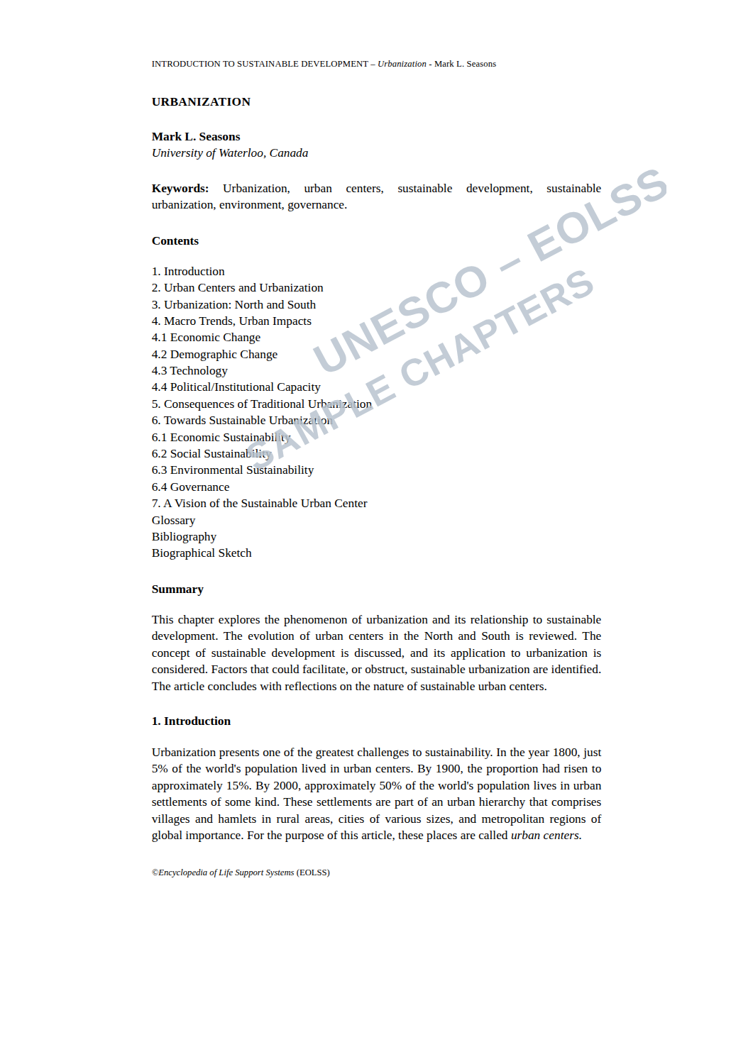INTRODUCTION TO SUSTAINABLE DEVELOPMENT – Urbanization - Mark L. Seasons
URBANIZATION
Mark L. Seasons
University of Waterloo, Canada
Keywords: Urbanization, urban centers, sustainable development, sustainable urbanization, environment, governance.
Contents
1. Introduction
2. Urban Centers and Urbanization
3. Urbanization: North and South
4. Macro Trends, Urban Impacts
4.1 Economic Change
4.2 Demographic Change
4.3 Technology
4.4 Political/Institutional Capacity
5. Consequences of Traditional Urbanization
6. Towards Sustainable Urbanization
6.1 Economic Sustainability
6.2 Social Sustainability
6.3 Environmental Sustainability
6.4 Governance
7. A Vision of the Sustainable Urban Center
Glossary
Bibliography
Biographical Sketch
Summary
This chapter explores the phenomenon of urbanization and its relationship to sustainable development. The evolution of urban centers in the North and South is reviewed. The concept of sustainable development is discussed, and its application to urbanization is considered. Factors that could facilitate, or obstruct, sustainable urbanization are identified. The article concludes with reflections on the nature of sustainable urban centers.
1. Introduction
Urbanization presents one of the greatest challenges to sustainability. In the year 1800, just 5% of the world's population lived in urban centers. By 1900, the proportion had risen to approximately 15%. By 2000, approximately 50% of the world's population lives in urban settlements of some kind. These settlements are part of an urban hierarchy that comprises villages and hamlets in rural areas, cities of various sizes, and metropolitan regions of global importance. For the purpose of this article, these places are called urban centers.
UNESCO – EOLSS
SAMPLE CHAPTERS
©Encyclopedia of Life Support Systems (EOLSS)